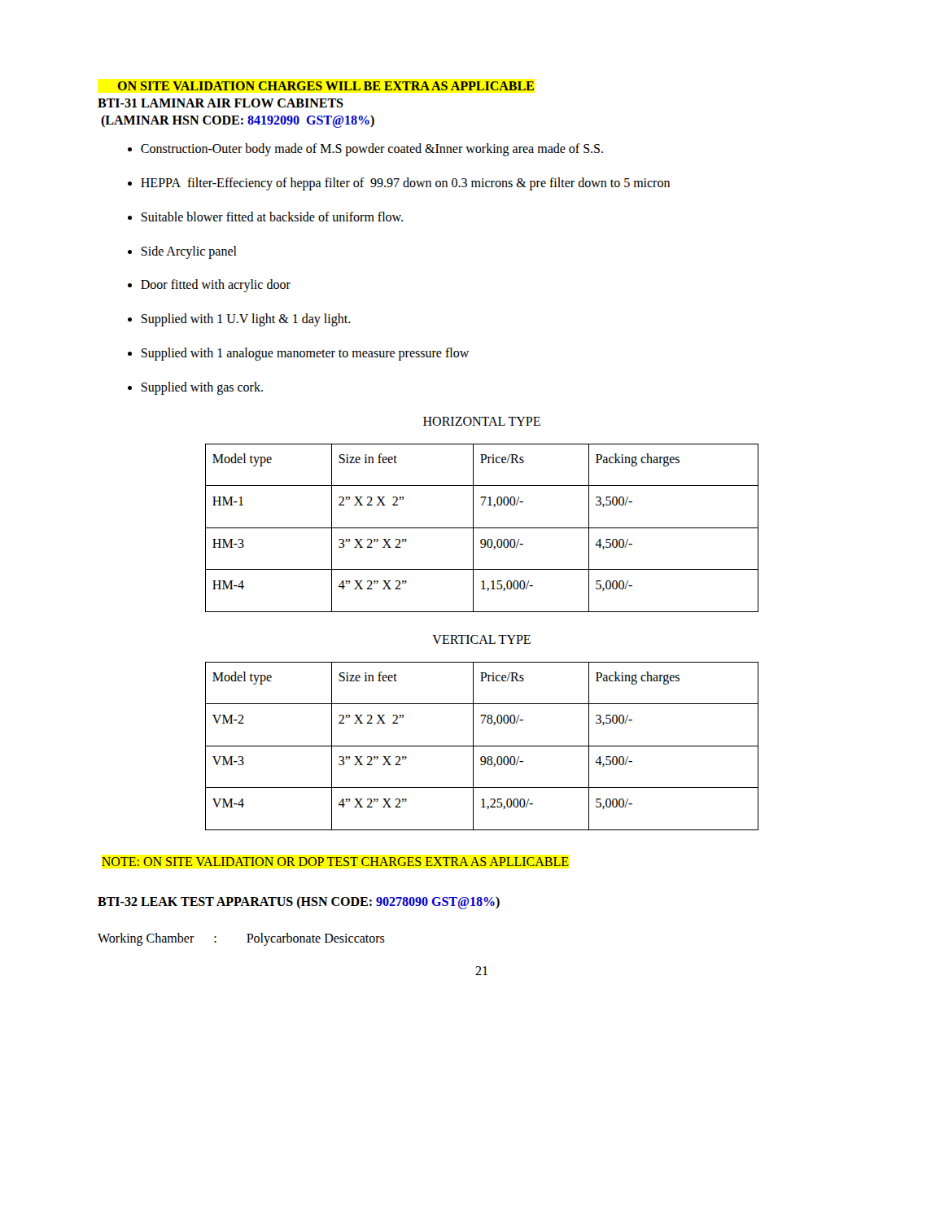ON SITE VALIDATION CHARGES WILL BE EXTRA AS APPLICABLE
BTI-31 LAMINAR AIR FLOW CABINETS
(LAMINAR HSN CODE: 84192090 GST@18%)
Construction-Outer body made of M.S powder coated &Inner working area made of S.S.
HEPPA filter-Effeciency of heppa filter of 99.97 down on 0.3 microns & pre filter down to 5 micron
Suitable blower fitted at backside of uniform flow.
Side Arcylic panel
Door fitted with acrylic door
Supplied with 1 U.V light & 1 day light.
Supplied with 1 analogue manometer to measure pressure flow
Supplied with gas cork.
HORIZONTAL TYPE
| Model type | Size in feet | Price/Rs | Packing charges |
| HM-1 | 2” X 2 X 2” | 71,000/- | 3,500/- |
| HM-3 | 3” X 2” X 2” | 90,000/- | 4,500/- |
| HM-4 | 4” X 2” X 2” | 1,15,000/- | 5,000/- |
VERTICAL TYPE
| Model type | Size in feet | Price/Rs | Packing charges |
| VM-2 | 2” X 2 X 2” | 78,000/- | 3,500/- |
| VM-3 | 3” X 2” X 2” | 98,000/- | 4,500/- |
| VM-4 | 4” X 2” X 2” | 1,25,000/- | 5,000/- |
NOTE: ON SITE VALIDATION OR DOP TEST CHARGES EXTRA AS APLLICABLE
BTI-32 LEAK TEST APPARATUS (HSN CODE: 90278090 GST@18%)
Working Chamber : Polycarbonate Desiccators
21